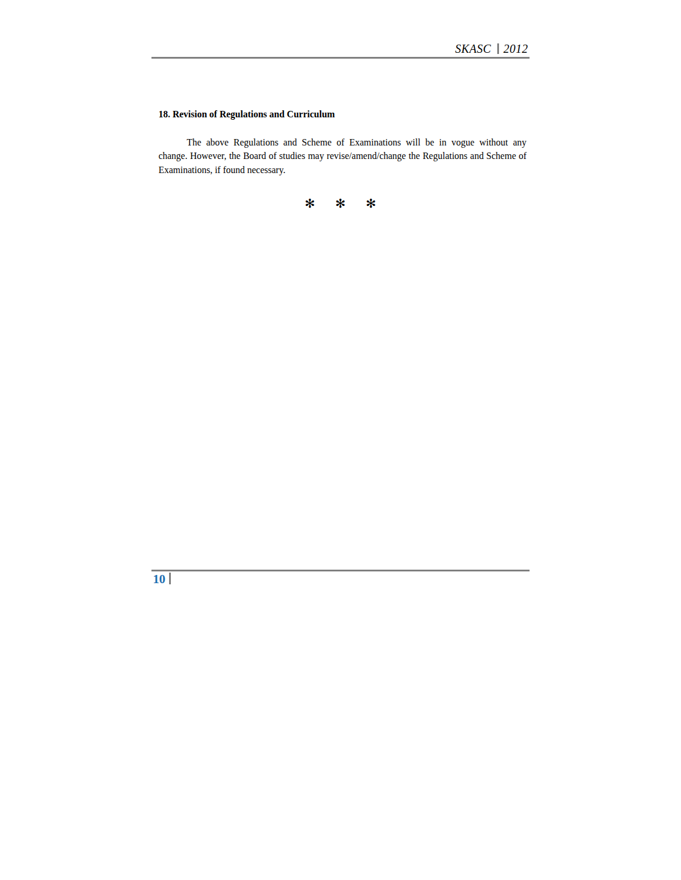SKASC 2012
18. Revision of Regulations and Curriculum
The above Regulations and Scheme of Examinations will be in vogue without any change. However, the Board of studies may revise/amend/change the Regulations and Scheme of Examinations, if found necessary.
✻✻✻
10